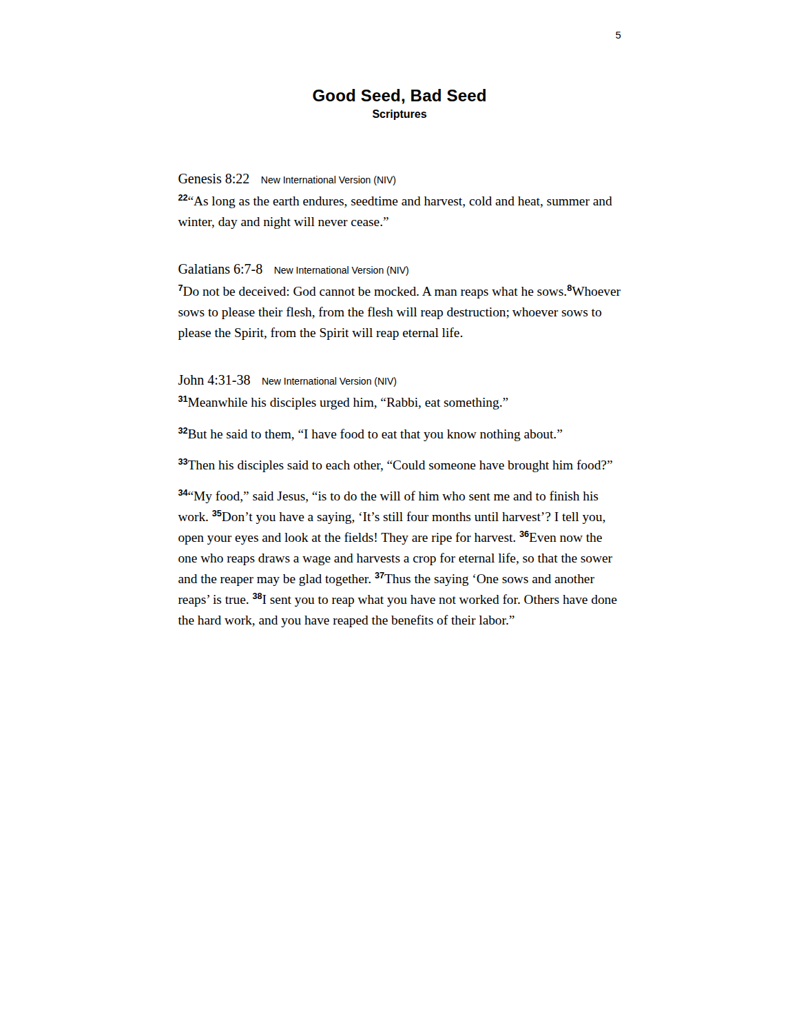5
Good Seed, Bad Seed
Scriptures
Genesis 8:22 New International Version (NIV)
22“As long as the earth endures, seedtime and harvest, cold and heat, summer and winter, day and night will never cease.”
Galatians 6:7-8 New International Version (NIV)
7Do not be deceived: God cannot be mocked. A man reaps what he sows.8Whoever sows to please their flesh, from the flesh will reap destruction; whoever sows to please the Spirit, from the Spirit will reap eternal life.
John 4:31-38 New International Version (NIV)
31Meanwhile his disciples urged him, “Rabbi, eat something.”
32But he said to them, “I have food to eat that you know nothing about.”
33Then his disciples said to each other, “Could someone have brought him food?”
34“My food,” said Jesus, “is to do the will of him who sent me and to finish his work. 35Don’t you have a saying, ‘It’s still four months until harvest’? I tell you, open your eyes and look at the fields! They are ripe for harvest. 36Even now the one who reaps draws a wage and harvests a crop for eternal life, so that the sower and the reaper may be glad together. 37Thus the saying ‘One sows and another reaps’ is true. 38I sent you to reap what you have not worked for. Others have done the hard work, and you have reaped the benefits of their labor.”